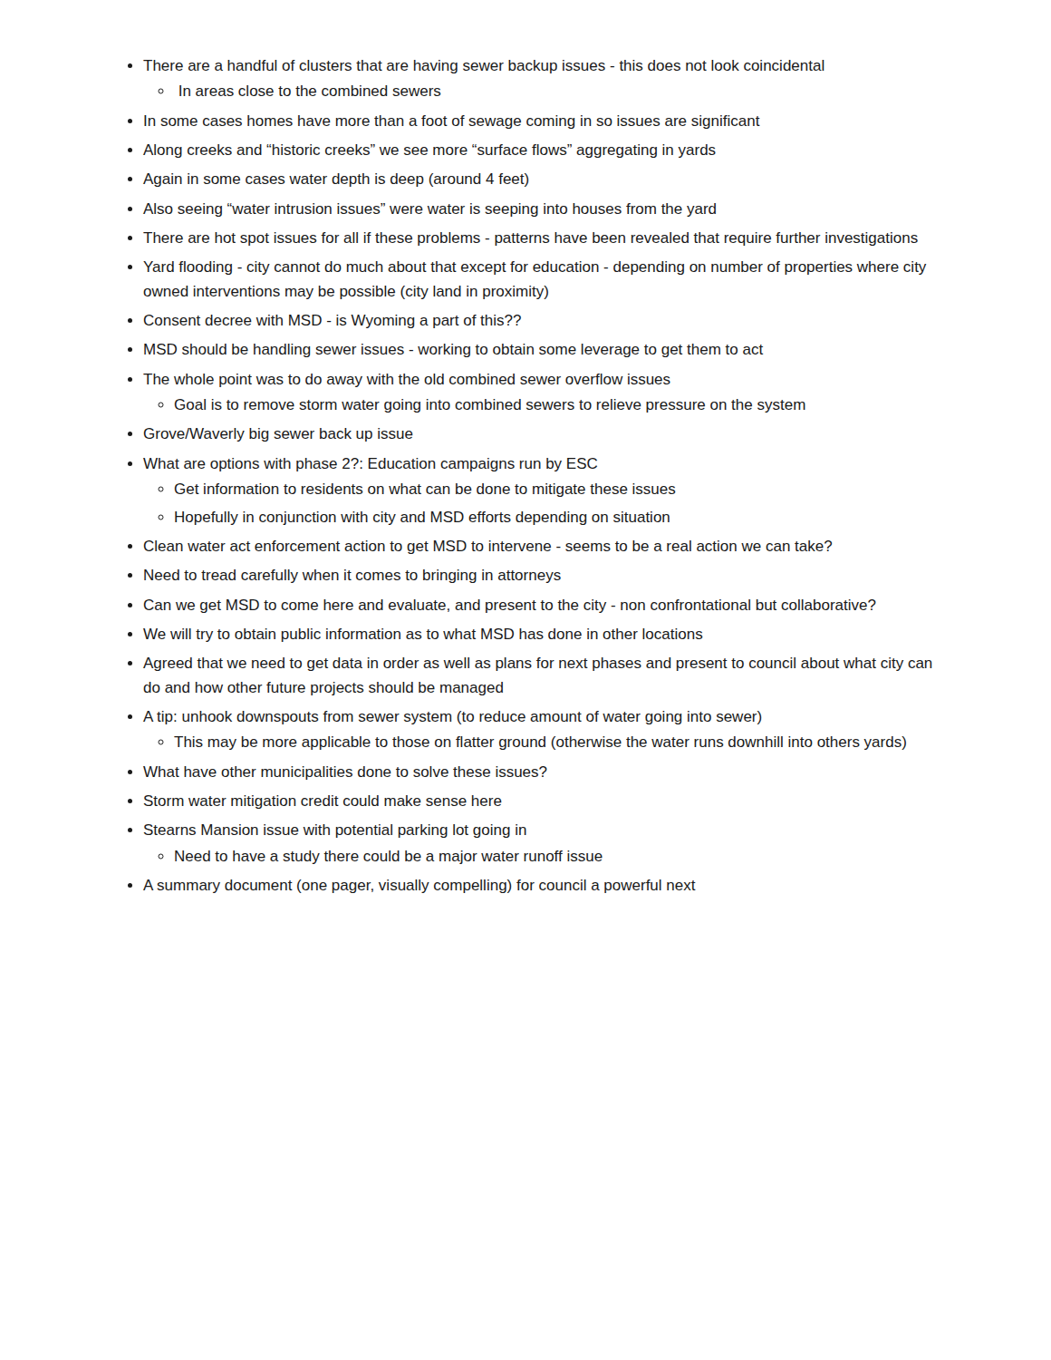There are a handful of clusters that are having sewer backup issues - this does not look coincidental
In areas close to the combined sewers
In some cases homes have more than a foot of sewage coming in so issues are significant
Along creeks and “historic creeks” we see more “surface flows” aggregating in yards
Again in some cases water depth is deep (around 4 feet)
Also seeing “water intrusion issues” were water is seeping into houses from the yard
There are hot spot issues for all if these problems - patterns have been revealed that require further investigations
Yard flooding - city cannot do much about that except for education - depending on number of properties where city owned interventions may be possible (city land in proximity)
Consent decree with MSD - is Wyoming a part of this??
MSD should be handling sewer issues - working to obtain some leverage to get them to act
The whole point was to do away with the old combined sewer overflow issues
Goal is to remove storm water going into combined sewers to relieve pressure on the system
Grove/Waverly big sewer back up issue
What are options with phase 2?: Education campaigns run by ESC
Get information to residents on what can be done to mitigate these issues
Hopefully in conjunction with city and MSD efforts depending on situation
Clean water act enforcement action to get MSD to intervene - seems to be a real action we can take?
Need to tread carefully when it comes to bringing in attorneys
Can we get MSD to come here and evaluate, and present to the city - non confrontational but collaborative?
We will try to obtain public information as to what MSD has done in other locations
Agreed that we need to get data in order as well as plans for next phases and present to council about what city can do and how other future projects should be managed
A tip: unhook downspouts from sewer system (to reduce amount of water going into sewer)
This may be more applicable to those on flatter ground (otherwise the water runs downhill into others yards)
What have other municipalities done to solve these issues?
Storm water mitigation credit could make sense here
Stearns Mansion issue with potential parking lot going in
Need to have a study there could be a major water runoff issue
A summary document (one pager, visually compelling) for council a powerful next